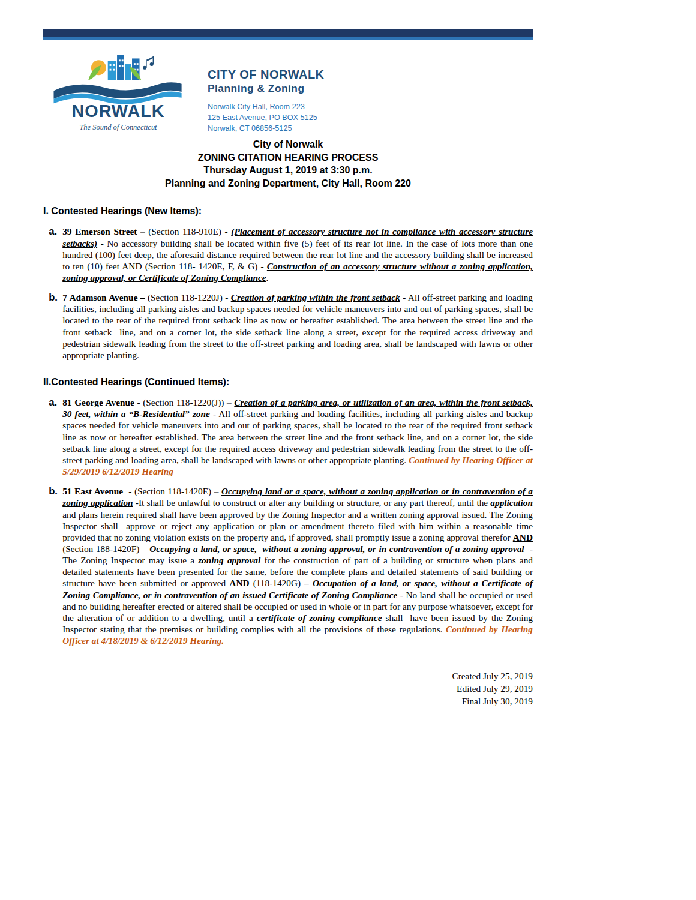NORWALK The Sound of Connecticut
CITY OF NORWALK
Planning & Zoning
Norwalk City Hall, Room 223
125 East Avenue, PO BOX 5125
Norwalk, CT 06856-5125
City of Norwalk
ZONING CITATION HEARING PROCESS
Thursday August 1, 2019 at 3:30 p.m.
Planning and Zoning Department, City Hall, Room 220
I. Contested Hearings (New Items):
a. 39 Emerson Street – (Section 118-910E) - (Placement of accessory structure not in compliance with accessory structure setbacks) - No accessory building shall be located within five (5) feet of its rear lot line. In the case of lots more than one hundred (100) feet deep, the aforesaid distance required between the rear lot line and the accessory building shall be increased to ten (10) feet AND (Section 118- 1420E, F, & G) - Construction of an accessory structure without a zoning application, zoning approval, or Certificate of Zoning Compliance.
b. 7 Adamson Avenue – (Section 118-1220J) - Creation of parking within the front setback - All off-street parking and loading facilities, including all parking aisles and backup spaces needed for vehicle maneuvers into and out of parking spaces, shall be located to the rear of the required front setback line as now or hereafter established. The area between the street line and the front setback line, and on a corner lot, the side setback line along a street, except for the required access driveway and pedestrian sidewalk leading from the street to the off-street parking and loading area, shall be landscaped with lawns or other appropriate planting.
II.Contested Hearings (Continued Items):
a. 81 George Avenue - (Section 118-1220(J)) – Creation of a parking area, or utilization of an area, within the front setback, 30 feet, within a “B-Residential” zone - All off-street parking and loading facilities, including all parking aisles and backup spaces needed for vehicle maneuvers into and out of parking spaces, shall be located to the rear of the required front setback line as now or hereafter established. The area between the street line and the front setback line, and on a corner lot, the side setback line along a street, except for the required access driveway and pedestrian sidewalk leading from the street to the off-street parking and loading area, shall be landscaped with lawns or other appropriate planting. Continued by Hearing Officer at 5/29/2019 6/12/2019 Hearing
b. 51 East Avenue - (Section 118-1420E) – Occupying land or a space, without a zoning application or in contravention of a zoning application -It shall be unlawful to construct or alter any building or structure, or any part thereof, until the application and plans herein required shall have been approved by the Zoning Inspector and a written zoning approval issued. The Zoning Inspector shall approve or reject any application or plan or amendment thereto filed with him within a reasonable time provided that no zoning violation exists on the property and, if approved, shall promptly issue a zoning approval therefor AND (Section 188-1420F) – Occupying a land, or space, without a zoning approval, or in contravention of a zoning approval - The Zoning Inspector may issue a zoning approval for the construction of part of a building or structure when plans and detailed statements have been presented for the same, before the complete plans and detailed statements of said building or structure have been submitted or approved AND (118-1420G) – Occupation of a land, or space, without a Certificate of Zoning Compliance, or in contravention of an issued Certificate of Zoning Compliance - No land shall be occupied or used and no building hereafter erected or altered shall be occupied or used in whole or in part for any purpose whatsoever, except for the alteration of or addition to a dwelling, until a certificate of zoning compliance shall have been issued by the Zoning Inspector stating that the premises or building complies with all the provisions of these regulations. Continued by Hearing Officer at 4/18/2019 & 6/12/2019 Hearing.
Created July 25, 2019
Edited July 29, 2019
Final July 30, 2019